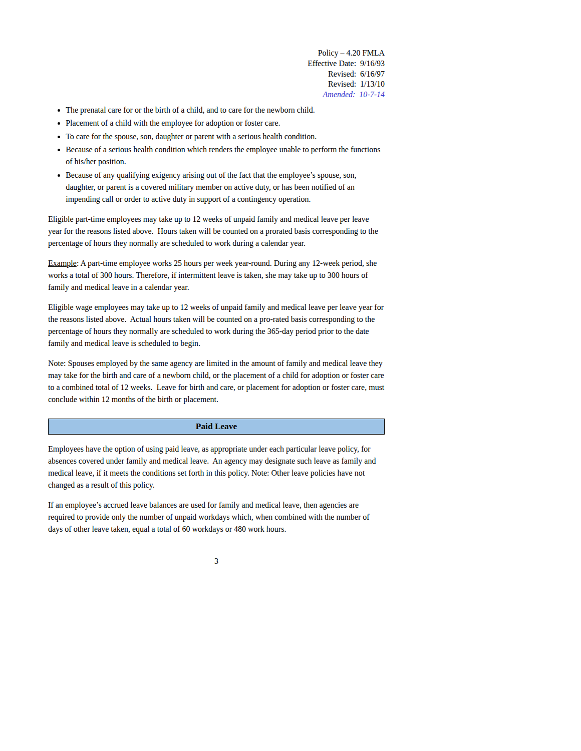Policy – 4.20 FMLA
Effective Date: 9/16/93
Revised: 6/16/97
Revised: 1/13/10
Amended: 10-7-14
The prenatal care for or the birth of a child, and to care for the newborn child.
Placement of a child with the employee for adoption or foster care.
To care for the spouse, son, daughter or parent with a serious health condition.
Because of a serious health condition which renders the employee unable to perform the functions of his/her position.
Because of any qualifying exigency arising out of the fact that the employee’s spouse, son, daughter, or parent is a covered military member on active duty, or has been notified of an impending call or order to active duty in support of a contingency operation.
Eligible part-time employees may take up to 12 weeks of unpaid family and medical leave per leave year for the reasons listed above. Hours taken will be counted on a prorated basis corresponding to the percentage of hours they normally are scheduled to work during a calendar year.
Example: A part-time employee works 25 hours per week year-round. During any 12-week period, she works a total of 300 hours. Therefore, if intermittent leave is taken, she may take up to 300 hours of family and medical leave in a calendar year.
Eligible wage employees may take up to 12 weeks of unpaid family and medical leave per leave year for the reasons listed above. Actual hours taken will be counted on a pro-rated basis corresponding to the percentage of hours they normally are scheduled to work during the 365-day period prior to the date family and medical leave is scheduled to begin.
Note: Spouses employed by the same agency are limited in the amount of family and medical leave they may take for the birth and care of a newborn child, or the placement of a child for adoption or foster care to a combined total of 12 weeks. Leave for birth and care, or placement for adoption or foster care, must conclude within 12 months of the birth or placement.
Paid Leave
Employees have the option of using paid leave, as appropriate under each particular leave policy, for absences covered under family and medical leave. An agency may designate such leave as family and medical leave, if it meets the conditions set forth in this policy. Note: Other leave policies have not changed as a result of this policy.
If an employee’s accrued leave balances are used for family and medical leave, then agencies are required to provide only the number of unpaid workdays which, when combined with the number of days of other leave taken, equal a total of 60 workdays or 480 work hours.
3